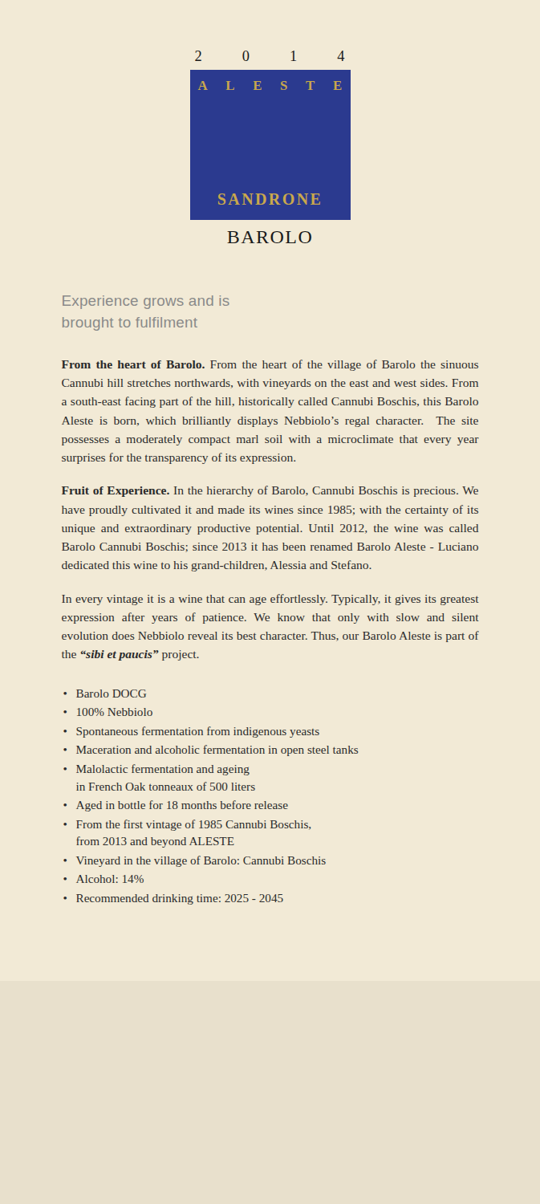2014
ALESTE
SANDRONE
BAROLO
Experience grows and is
brought to fulfilment
From the heart of Barolo. From the heart of the village of Barolo the sinuous Cannubi hill stretches northwards, with vineyards on the east and west sides. From a south-east facing part of the hill, historically called Cannubi Boschis, this Barolo Aleste is born, which brilliantly displays Nebbiolo’s regal character. The site possesses a moderately compact marl soil with a microclimate that every year surprises for the transparency of its expression.
Fruit of Experience. In the hierarchy of Barolo, Cannubi Boschis is precious. We have proudly cultivated it and made its wines since 1985; with the certainty of its unique and extraordinary productive potential. Until 2012, the wine was called Barolo Cannubi Boschis; since 2013 it has been renamed Barolo Aleste - Luciano dedicated this wine to his grand-children, Alessia and Stefano.
In every vintage it is a wine that can age effortlessly. Typically, it gives its greatest expression after years of patience. We know that only with slow and silent evolution does Nebbiolo reveal its best character. Thus, our Barolo Aleste is part of the “sibi et paucis” project.
Barolo DOCG
100% Nebbiolo
Spontaneous fermentation from indigenous yeasts
Maceration and alcoholic fermentation in open steel tanks
Malolactic fermentation and ageingin French Oak tonneaux of 500 liters
Aged in bottle for 18 months before release
From the first vintage of 1985 Cannubi Boschis,from 2013 and beyond ALESTE
Vineyard in the village of Barolo: Cannubi Boschis
Alcohol: 14%
Recommended drinking time: 2025 - 2045